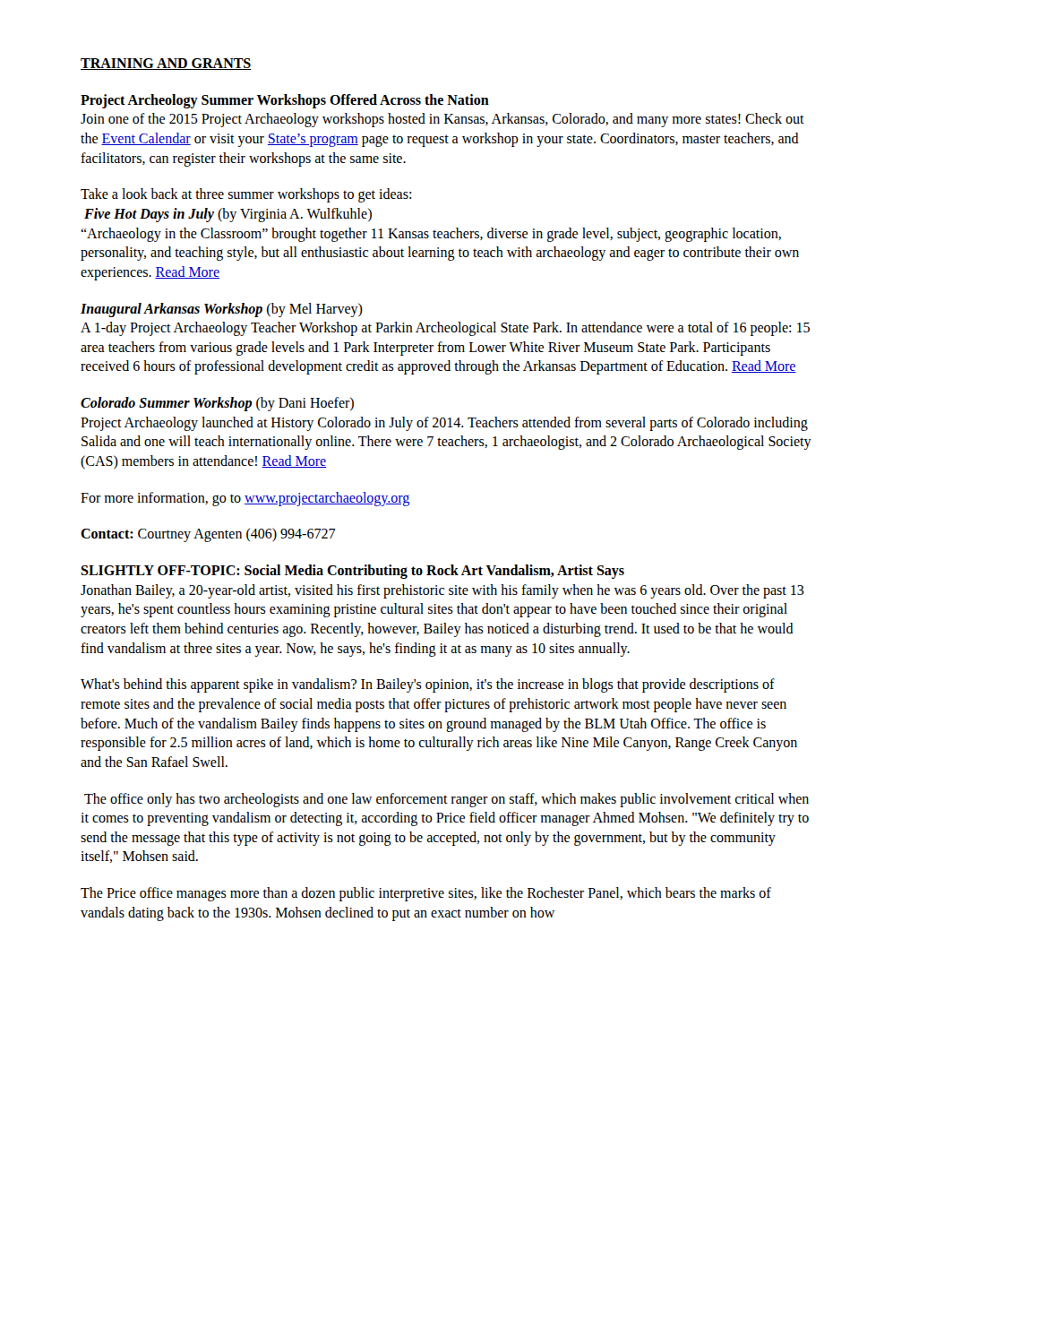TRAINING AND GRANTS
Project Archeology Summer Workshops Offered Across the Nation
Join one of the 2015 Project Archaeology workshops hosted in Kansas, Arkansas, Colorado, and many more states! Check out the Event Calendar or visit your State’s program page to request a workshop in your state. Coordinators, master teachers, and facilitators, can register their workshops at the same site.
Take a look back at three summer workshops to get ideas:
Five Hot Days in July (by Virginia A. Wulfkuhle)
“Archaeology in the Classroom” brought together 11 Kansas teachers, diverse in grade level, subject, geographic location, personality, and teaching style, but all enthusiastic about learning to teach with archaeology and eager to contribute their own experiences. Read More
Inaugural Arkansas Workshop (by Mel Harvey)
A 1-day Project Archaeology Teacher Workshop at Parkin Archeological State Park. In attendance were a total of 16 people: 15 area teachers from various grade levels and 1 Park Interpreter from Lower White River Museum State Park. Participants received 6 hours of professional development credit as approved through the Arkansas Department of Education. Read More
Colorado Summer Workshop (by Dani Hoefer)
Project Archaeology launched at History Colorado in July of 2014. Teachers attended from several parts of Colorado including Salida and one will teach internationally online. There were 7 teachers, 1 archaeologist, and 2 Colorado Archaeological Society (CAS) members in attendance! Read More
For more information, go to www.projectarchaeology.org
Contact: Courtney Agenten (406) 994-6727
SLIGHTLY OFF-TOPIC: Social Media Contributing to Rock Art Vandalism, Artist Says
Jonathan Bailey, a 20-year-old artist, visited his first prehistoric site with his family when he was 6 years old. Over the past 13 years, he's spent countless hours examining pristine cultural sites that don't appear to have been touched since their original creators left them behind centuries ago. Recently, however, Bailey has noticed a disturbing trend. It used to be that he would find vandalism at three sites a year. Now, he says, he's finding it at as many as 10 sites annually.
What's behind this apparent spike in vandalism? In Bailey's opinion, it's the increase in blogs that provide descriptions of remote sites and the prevalence of social media posts that offer pictures of prehistoric artwork most people have never seen before. Much of the vandalism Bailey finds happens to sites on ground managed by the BLM Utah Office. The office is responsible for 2.5 million acres of land, which is home to culturally rich areas like Nine Mile Canyon, Range Creek Canyon and the San Rafael Swell.
The office only has two archeologists and one law enforcement ranger on staff, which makes public involvement critical when it comes to preventing vandalism or detecting it, according to Price field officer manager Ahmed Mohsen. "We definitely try to send the message that this type of activity is not going to be accepted, not only by the government, but by the community itself," Mohsen said.
The Price office manages more than a dozen public interpretive sites, like the Rochester Panel, which bears the marks of vandals dating back to the 1930s. Mohsen declined to put an exact number on how